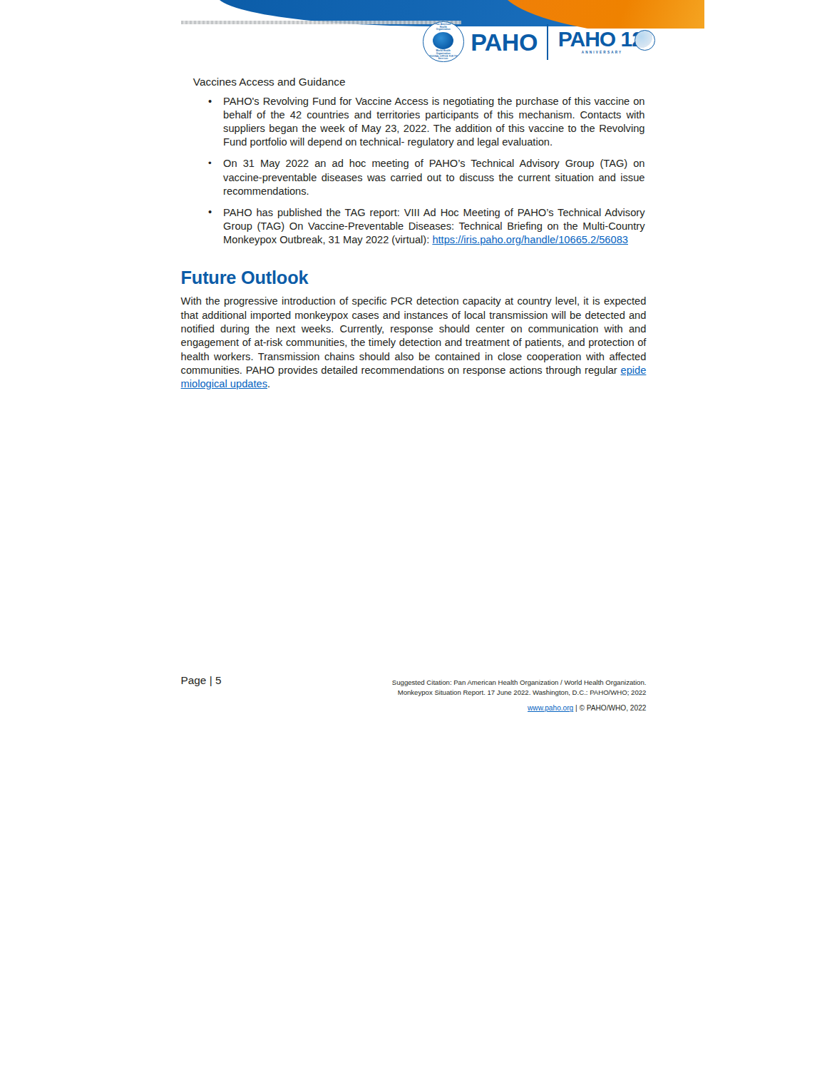Pan American
Health
Organization
World Health
Organization
REGIONAL OFFICE FOR THE Americas
PAHO
PAHO 120
ANNIVERSARY
Vaccines Access and Guidance
PAHO's Revolving Fund for Vaccine Access is negotiating the purchase of this vaccine on behalf of the 42 countries and territories participants of this mechanism. Contacts with suppliers began the week of May 23, 2022. The addition of this vaccine to the Revolving Fund portfolio will depend on technical- regulatory and legal evaluation.
On 31 May 2022 an ad hoc meeting of PAHO’s Technical Advisory Group (TAG) on vaccine-preventable diseases was carried out to discuss the current situation and issue recommendations.
PAHO has published the TAG report: VIII Ad Hoc Meeting of PAHO’s Technical Advisory Group (TAG) On Vaccine-Preventable Diseases: Technical Briefing on the Multi-Country Monkeypox Outbreak, 31 May 2022 (virtual): https://iris.paho.org/handle/10665.2/56083
Future Outlook
With the progressive introduction of specific PCR detection capacity at country level, it is expected that additional imported monkeypox cases and instances of local transmission will be detected and notified during the next weeks. Currently, response should center on communication with and engagement of at-risk communities, the timely detection and treatment of patients, and protection of health workers. Transmission chains should also be contained in close cooperation with affected communities. PAHO provides detailed recommendations on response actions through regular epidemiological updates.
Page | 5
Suggested Citation: Pan American Health Organization / World Health Organization.
Monkeypox Situation Report. 17 June 2022. Washington, D.C.: PAHO/WHO; 2022
www.paho.org | © PAHO/WHO, 2022